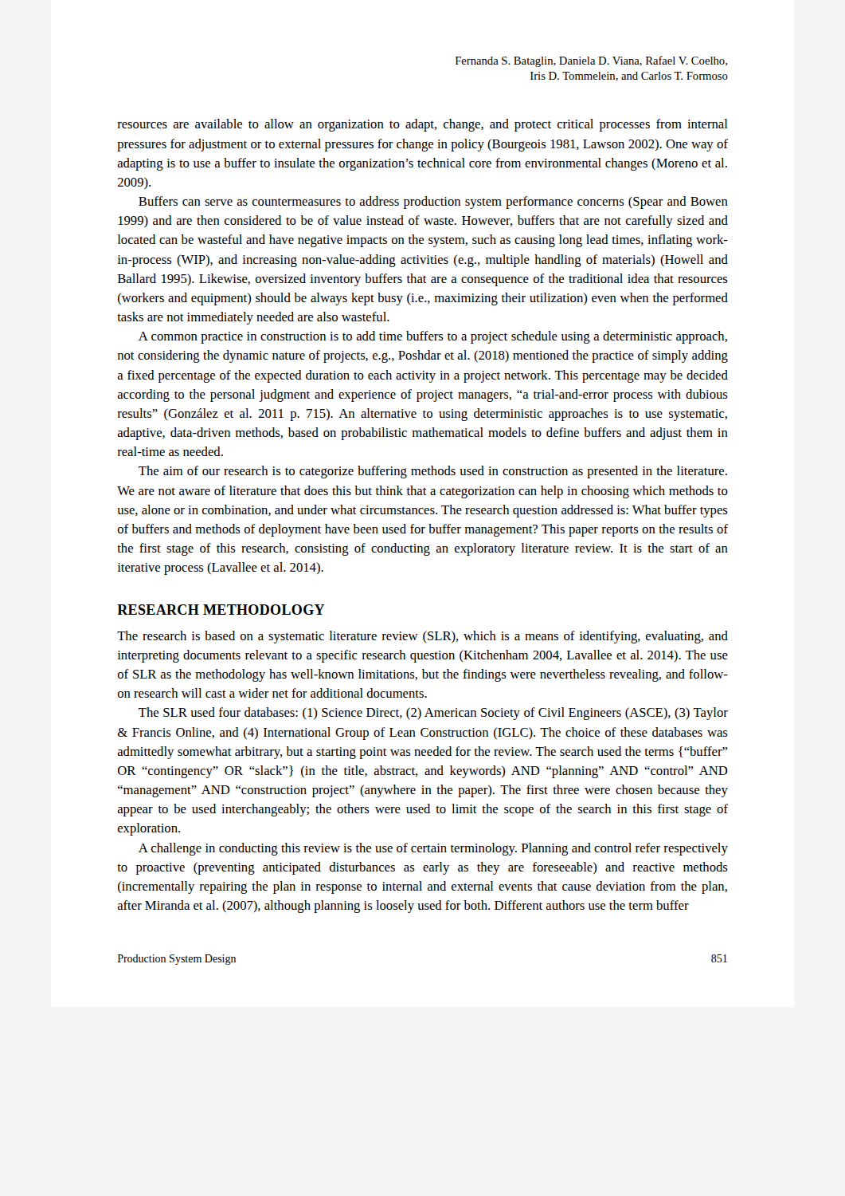Fernanda S. Bataglin, Daniela D. Viana, Rafael V. Coelho, Iris D. Tommelein, and Carlos T. Formoso
resources are available to allow an organization to adapt, change, and protect critical processes from internal pressures for adjustment or to external pressures for change in policy (Bourgeois 1981, Lawson 2002). One way of adapting is to use a buffer to insulate the organization’s technical core from environmental changes (Moreno et al. 2009).
Buffers can serve as countermeasures to address production system performance concerns (Spear and Bowen 1999) and are then considered to be of value instead of waste. However, buffers that are not carefully sized and located can be wasteful and have negative impacts on the system, such as causing long lead times, inflating work-in-process (WIP), and increasing non-value-adding activities (e.g., multiple handling of materials) (Howell and Ballard 1995). Likewise, oversized inventory buffers that are a consequence of the traditional idea that resources (workers and equipment) should be always kept busy (i.e., maximizing their utilization) even when the performed tasks are not immediately needed are also wasteful.
A common practice in construction is to add time buffers to a project schedule using a deterministic approach, not considering the dynamic nature of projects, e.g., Poshdar et al. (2018) mentioned the practice of simply adding a fixed percentage of the expected duration to each activity in a project network. This percentage may be decided according to the personal judgment and experience of project managers, “a trial-and-error process with dubious results” (González et al. 2011 p. 715). An alternative to using deterministic approaches is to use systematic, adaptive, data-driven methods, based on probabilistic mathematical models to define buffers and adjust them in real-time as needed.
The aim of our research is to categorize buffering methods used in construction as presented in the literature. We are not aware of literature that does this but think that a categorization can help in choosing which methods to use, alone or in combination, and under what circumstances. The research question addressed is: What buffer types of buffers and methods of deployment have been used for buffer management? This paper reports on the results of the first stage of this research, consisting of conducting an exploratory literature review. It is the start of an iterative process (Lavallee et al. 2014).
RESEARCH METHODOLOGY
The research is based on a systematic literature review (SLR), which is a means of identifying, evaluating, and interpreting documents relevant to a specific research question (Kitchenham 2004, Lavallee et al. 2014). The use of SLR as the methodology has well-known limitations, but the findings were nevertheless revealing, and follow-on research will cast a wider net for additional documents.
The SLR used four databases: (1) Science Direct, (2) American Society of Civil Engineers (ASCE), (3) Taylor & Francis Online, and (4) International Group of Lean Construction (IGLC). The choice of these databases was admittedly somewhat arbitrary, but a starting point was needed for the review. The search used the terms {“buffer” OR “contingency” OR “slack”} (in the title, abstract, and keywords) AND “planning” AND “control” AND “management” AND “construction project” (anywhere in the paper). The first three were chosen because they appear to be used interchangeably; the others were used to limit the scope of the search in this first stage of exploration.
A challenge in conducting this review is the use of certain terminology. Planning and control refer respectively to proactive (preventing anticipated disturbances as early as they are foreseeable) and reactive methods (incrementally repairing the plan in response to internal and external events that cause deviation from the plan, after Miranda et al. (2007), although planning is loosely used for both. Different authors use the term buffer
Production System Design 851